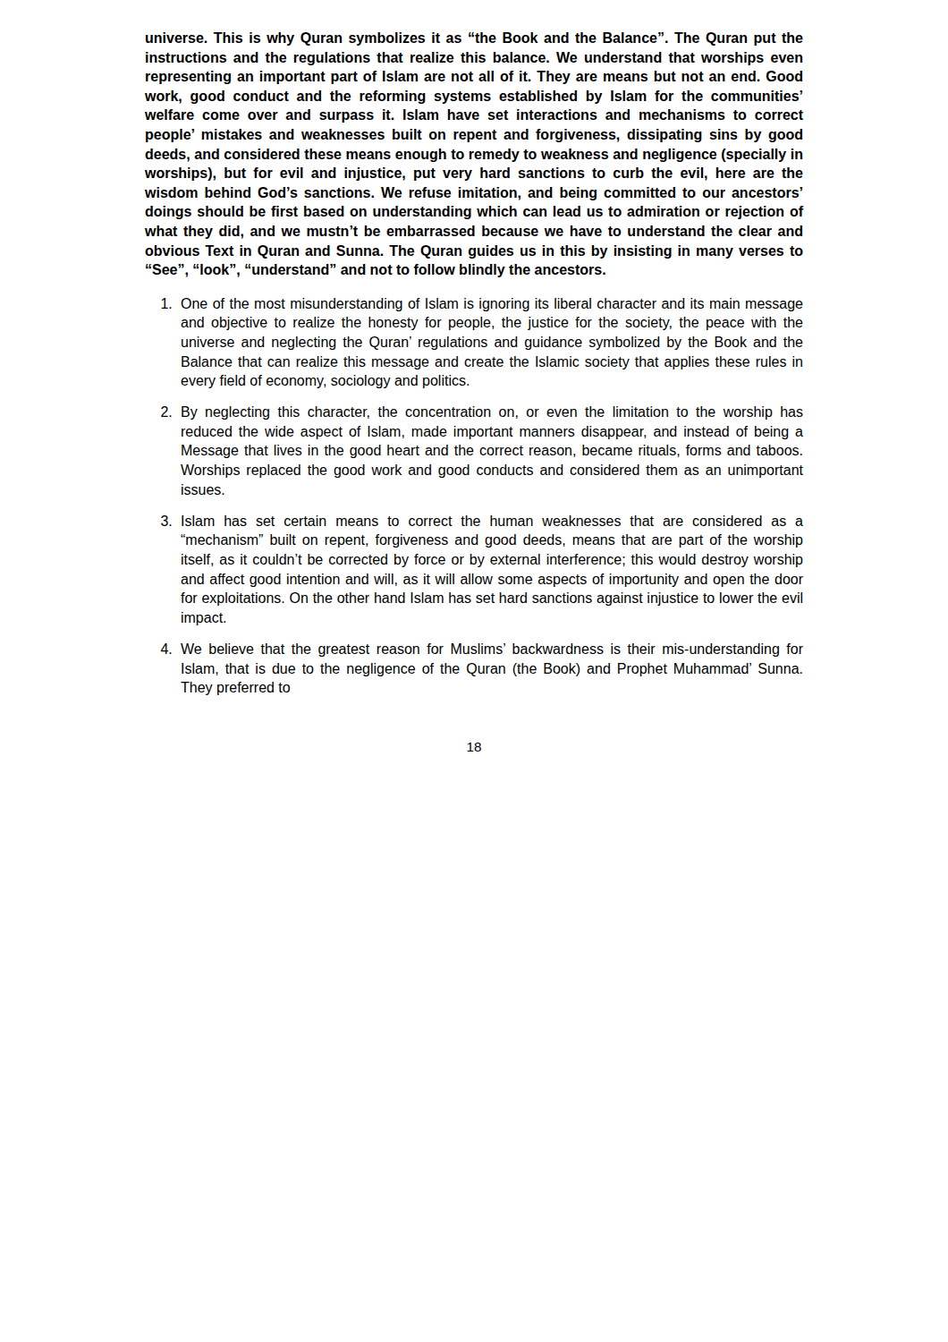universe. This is why Quran symbolizes it as “the Book and the Balance”. The Quran put the instructions and the regulations that realize this balance. We understand that worships even representing an important part of Islam are not all of it. They are means but not an end. Good work, good conduct and the reforming systems established by Islam for the communities’ welfare come over and surpass it. Islam have set interactions and mechanisms to correct people’ mistakes and weaknesses built on repent and forgiveness, dissipating sins by good deeds, and considered these means enough to remedy to weakness and negligence (specially in worships), but for evil and injustice, put very hard sanctions to curb the evil, here are the wisdom behind God’s sanctions. We refuse imitation, and being committed to our ancestors’ doings should be first based on understanding which can lead us to admiration or rejection of what they did, and we mustn’t be embarrassed because we have to understand the clear and obvious Text in Quran and Sunna. The Quran guides us in this by insisting in many verses to “See”, “look”, “understand” and not to follow blindly the ancestors.
One of the most misunderstanding of Islam is ignoring its liberal character and its main message and objective to realize the honesty for people, the justice for the society, the peace with the universe and neglecting the Quran’ regulations and guidance symbolized by the Book and the Balance that can realize this message and create the Islamic society that applies these rules in every field of economy, sociology and politics.
By neglecting this character, the concentration on, or even the limitation to the worship has reduced the wide aspect of Islam, made important manners disappear, and instead of being a Message that lives in the good heart and the correct reason, became rituals, forms and taboos. Worships replaced the good work and good conducts and considered them as an unimportant issues.
Islam has set certain means to correct the human weaknesses that are considered as a “mechanism” built on repent, forgiveness and good deeds, means that are part of the worship itself, as it couldn’t be corrected by force or by external interference; this would destroy worship and affect good intention and will, as it will allow some aspects of importunity and open the door for exploitations. On the other hand Islam has set hard sanctions against injustice to lower the evil impact.
We believe that the greatest reason for Muslims’ backwardness is their mis-understanding for Islam, that is due to the negligence of the Quran (the Book) and Prophet Muhammad’ Sunna. They preferred to
18